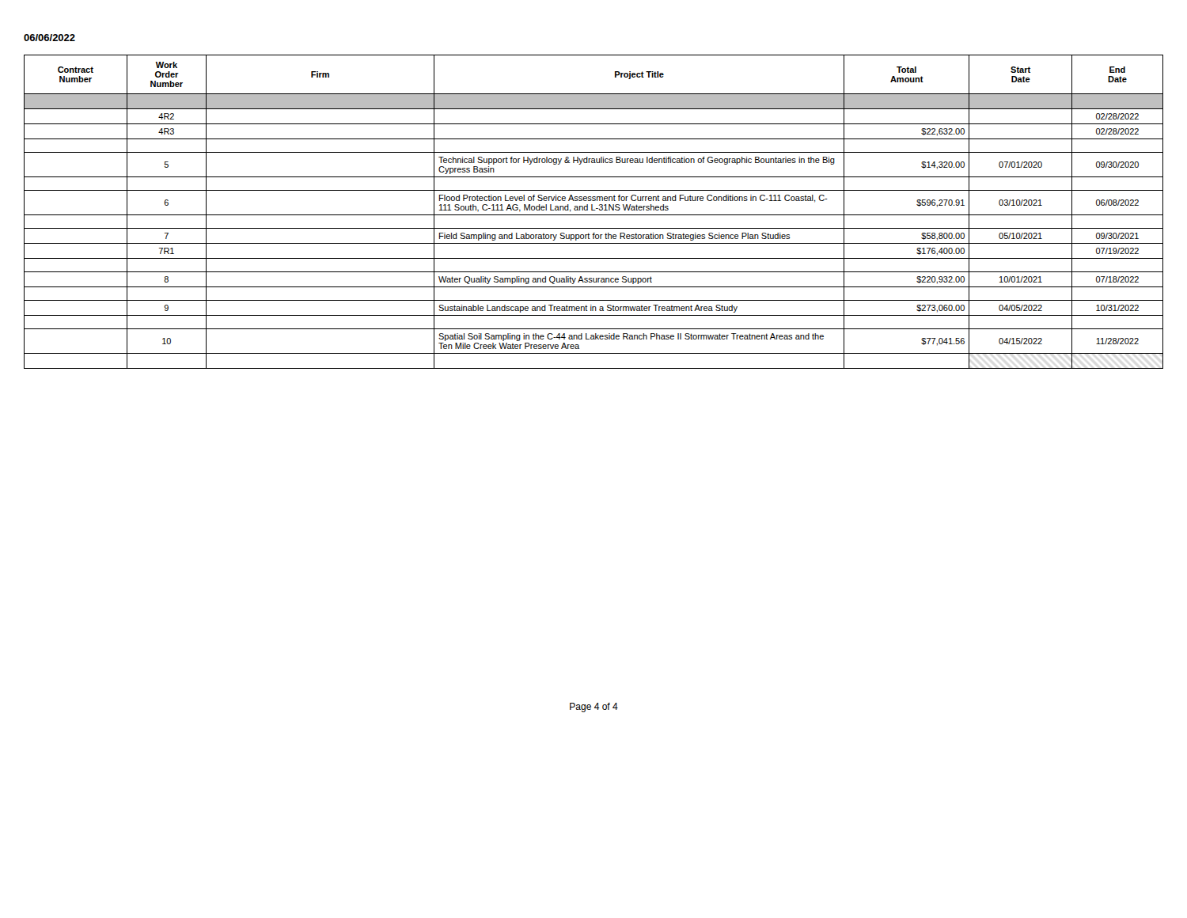06/06/2022
| Contract Number | Work Order Number | Firm | Project Title | Total Amount | Start Date | End Date |
| --- | --- | --- | --- | --- | --- | --- |
| | 4R2 | | | | | 02/28/2022 |
| | 4R3 | | | $22,632.00 | | 02/28/2022 |
| | 5 | | Technical Support for Hydrology & Hydraulics Bureau Identification of Geographic Bountaries in the Big Cypress Basin | $14,320.00 | 07/01/2020 | 09/30/2020 |
| | 6 | | Flood Protection Level of Service Assessment for Current and Future Conditions in C-111 Coastal, C-111 South, C-111 AG, Model Land, and L-31NS Watersheds | $596,270.91 | 03/10/2021 | 06/08/2022 |
| | 7 | | Field Sampling and Laboratory Support for the Restoration Strategies Science Plan Studies | $58,800.00 | 05/10/2021 | 09/30/2021 |
| | 7R1 | | | $176,400.00 | | 07/19/2022 |
| | 8 | | Water Quality Sampling and Quality Assurance Support | $220,932.00 | 10/01/2021 | 07/18/2022 |
| | 9 | | Sustainable Landscape and Treatment in a Stormwater Treatment Area Study | $273,060.00 | 04/05/2022 | 10/31/2022 |
| | 10 | | Spatial Soil Sampling in the C-44 and Lakeside Ranch Phase II Stormwater Treatnent Areas and the Ten Mile Creek Water Preserve Area | $77,041.56 | 04/15/2022 | 11/28/2022 |
Page 4 of 4